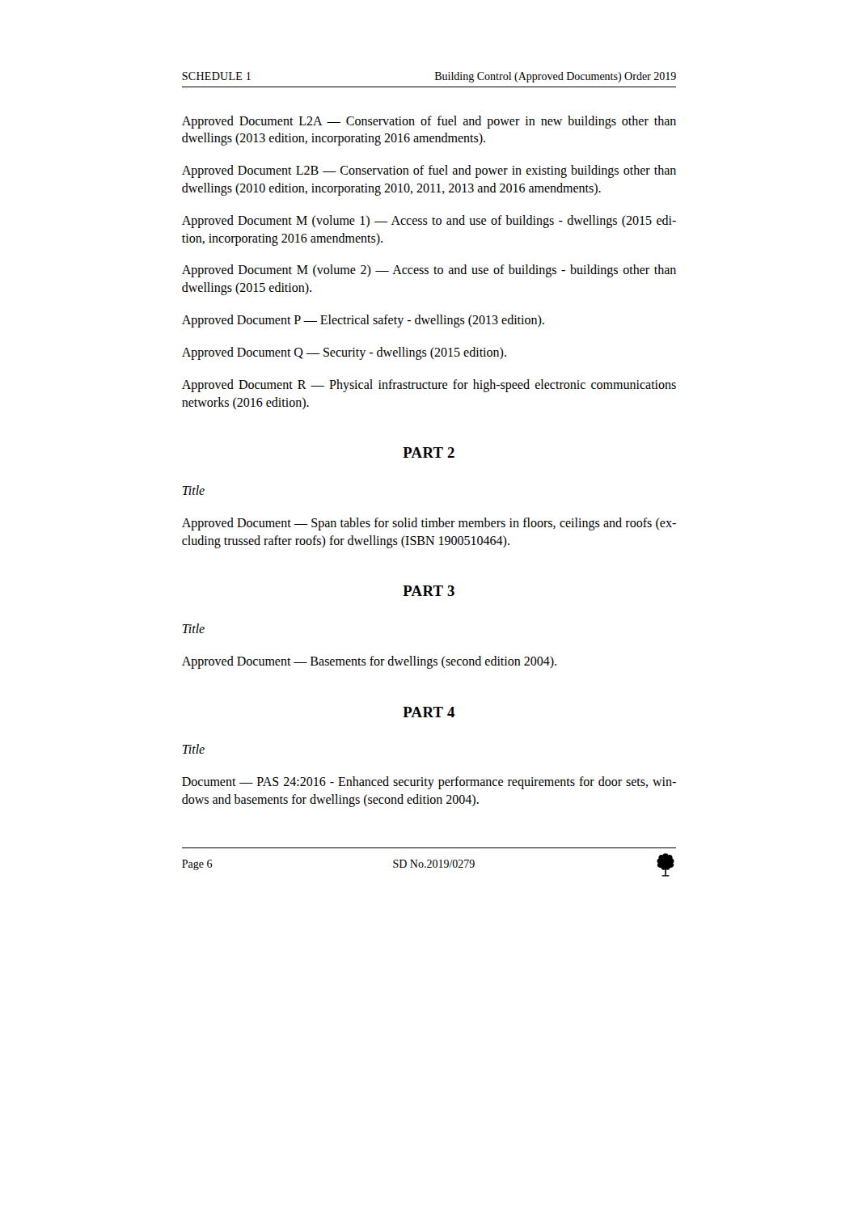SCHEDULE 1
Building Control (Approved Documents) Order 2019
Approved Document L2A — Conservation of fuel and power in new buildings other than dwellings (2013 edition, incorporating 2016 amendments).
Approved Document L2B — Conservation of fuel and power in existing buildings other than dwellings (2010 edition, incorporating 2010, 2011, 2013 and 2016 amendments).
Approved Document M (volume 1) — Access to and use of buildings - dwellings (2015 edition, incorporating 2016 amendments).
Approved Document M (volume 2) — Access to and use of buildings - buildings other than dwellings (2015 edition).
Approved Document P — Electrical safety - dwellings (2013 edition).
Approved Document Q — Security - dwellings (2015 edition).
Approved Document R — Physical infrastructure for high-speed electronic communications networks (2016 edition).
PART 2
Title
Approved Document — Span tables for solid timber members in floors, ceilings and roofs (excluding trussed rafter roofs) for dwellings (ISBN 1900510464).
PART 3
Title
Approved Document — Basements for dwellings (second edition 2004).
PART 4
Title
Document — PAS 24:2016 - Enhanced security performance requirements for door sets, windows and basements for dwellings (second edition 2004).
Page 6
SD No.2019/0279